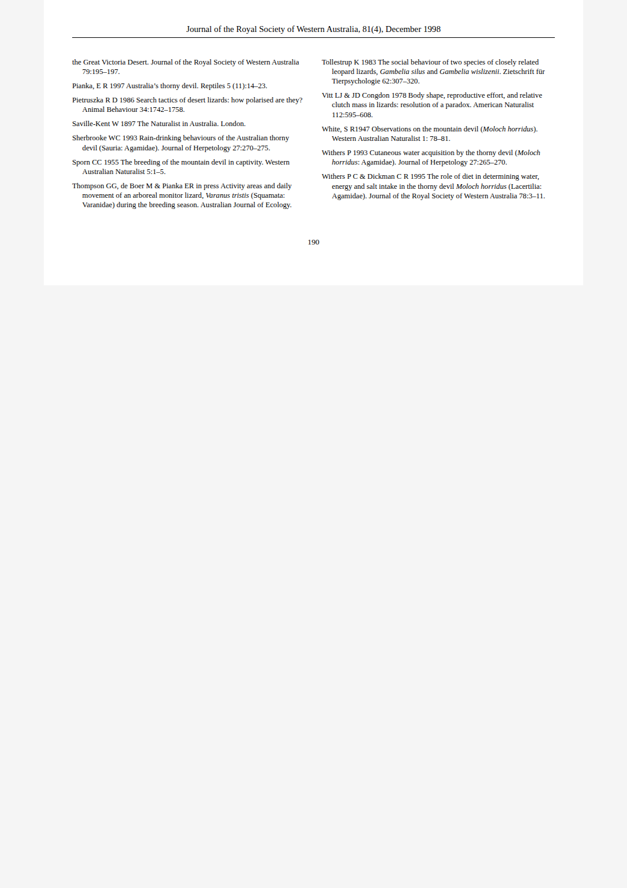Journal of the Royal Society of Western Australia, 81(4), December 1998
the Great Victoria Desert. Journal of the Royal Society of Western Australia 79:195–197.
Pianka, E R 1997 Australia’s thorny devil. Reptiles 5 (11):14–23.
Pietruszka R D 1986 Search tactics of desert lizards: how polarised are they? Animal Behaviour 34:1742–1758.
Saville-Kent W 1897 The Naturalist in Australia. London.
Sherbrooke WC 1993 Rain-drinking behaviours of the Australian thorny devil (Sauria: Agamidae). Journal of Herpetology 27:270–275.
Sporn CC 1955 The breeding of the mountain devil in captivity. Western Australian Naturalist 5:1–5.
Thompson GG, de Boer M & Pianka ER in press Activity areas and daily movement of an arboreal monitor lizard, Varanus tristis (Squamata: Varanidae) during the breeding season. Australian Journal of Ecology.
Tollestrup K 1983 The social behaviour of two species of closely related leopard lizards, Gambelia silus and Gambelia wislizenii. Zietschrift für Tierpsychologie 62:307–320.
Vitt LJ & JD Congdon 1978 Body shape, reproductive effort, and relative clutch mass in lizards: resolution of a paradox. American Naturalist 112:595–608.
White, S R1947 Observations on the mountain devil (Moloch horridus). Western Australian Naturalist 1: 78–81.
Withers P 1993 Cutaneous water acquisition by the thorny devil (Moloch horridus: Agamidae). Journal of Herpetology 27:265–270.
Withers P C & Dickman C R 1995 The role of diet in determining water, energy and salt intake in the thorny devil Moloch horridus (Lacertilia: Agamidae). Journal of the Royal Society of Western Australia 78:3–11.
190